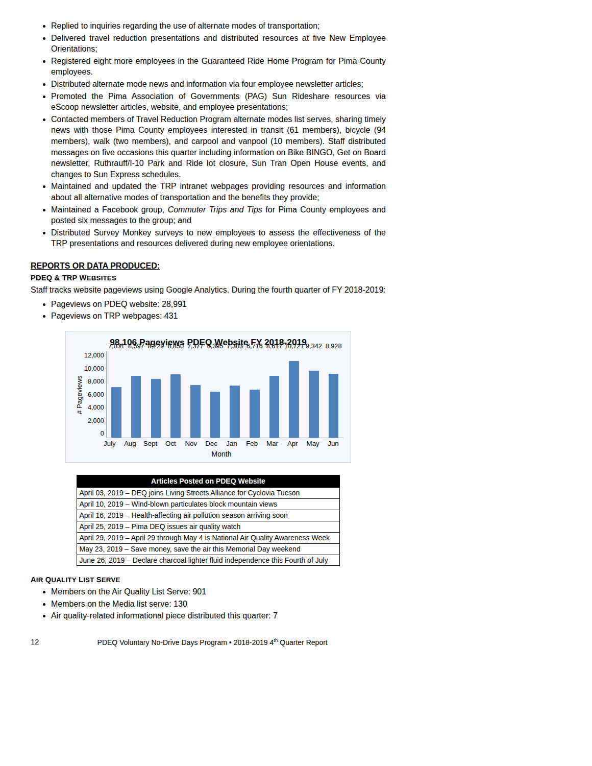Replied to inquiries regarding the use of alternate modes of transportation;
Delivered travel reduction presentations and distributed resources at five New Employee Orientations;
Registered eight more employees in the Guaranteed Ride Home Program for Pima County employees.
Distributed alternate mode news and information via four employee newsletter articles;
Promoted the Pima Association of Governments (PAG) Sun Rideshare resources via eScoop newsletter articles, website, and employee presentations;
Contacted members of Travel Reduction Program alternate modes list serves, sharing timely news with those Pima County employees interested in transit (61 members), bicycle (94 members), walk (two members), and carpool and vanpool (10 members). Staff distributed messages on five occasions this quarter including information on Bike BINGO, Get on Board newsletter, Ruthrauff/I-10 Park and Ride lot closure, Sun Tran Open House events, and changes to Sun Express schedules.
Maintained and updated the TRP intranet webpages providing resources and information about all alternative modes of transportation and the benefits they provide;
Maintained a Facebook group, Commuter Trips and Tips for Pima County employees and posted six messages to the group; and
Distributed Survey Monkey surveys to new employees to assess the effectiveness of the TRP presentations and resources delivered during new employee orientations.
REPORTS OR DATA PRODUCED:
PDEQ & TRP WEBSITES
Staff tracks website pageviews using Google Analytics. During the fourth quarter of FY 2018-2019:
Pageviews on PDEQ website: 28,991
Pageviews on TRP webpages: 431
98,106 Pageviews PDEQ Website FY 2018-2019
# Pageviews
12,000 10,000 8,000 6,000 4,000 2,000 0
7,031
8,597
8,229
8,850
7,377
6,395
7,303
6,716
8,617
10,721
9,342
8,928
July Aug Sept Oct Nov Dec Jan Feb Mar Apr May Jun
Month
| Articles Posted on PDEQ Website |
| --- |
| April 03, 2019 – DEQ joins Living Streets Alliance for Cyclovia Tucson |
| April 10, 2019 – Wind-blown particulates block mountain views |
| April 16, 2019 – Health-affecting air pollution season arriving soon |
| April 25, 2019 – Pima DEQ issues air quality watch |
| April 29, 2019 – April 29 through May 4 is National Air Quality Awareness Week |
| May 23, 2019 – Save money, save the air this Memorial Day weekend |
| June 26, 2019 – Declare charcoal lighter fluid independence this Fourth of July |
AIR QUALITY LIST SERVE
Members on the Air Quality List Serve: 901
Members on the Media list serve: 130
Air quality-related informational piece distributed this quarter: 7
12
PDEQ Voluntary No-Drive Days Program • 2018-2019 4th Quarter Report